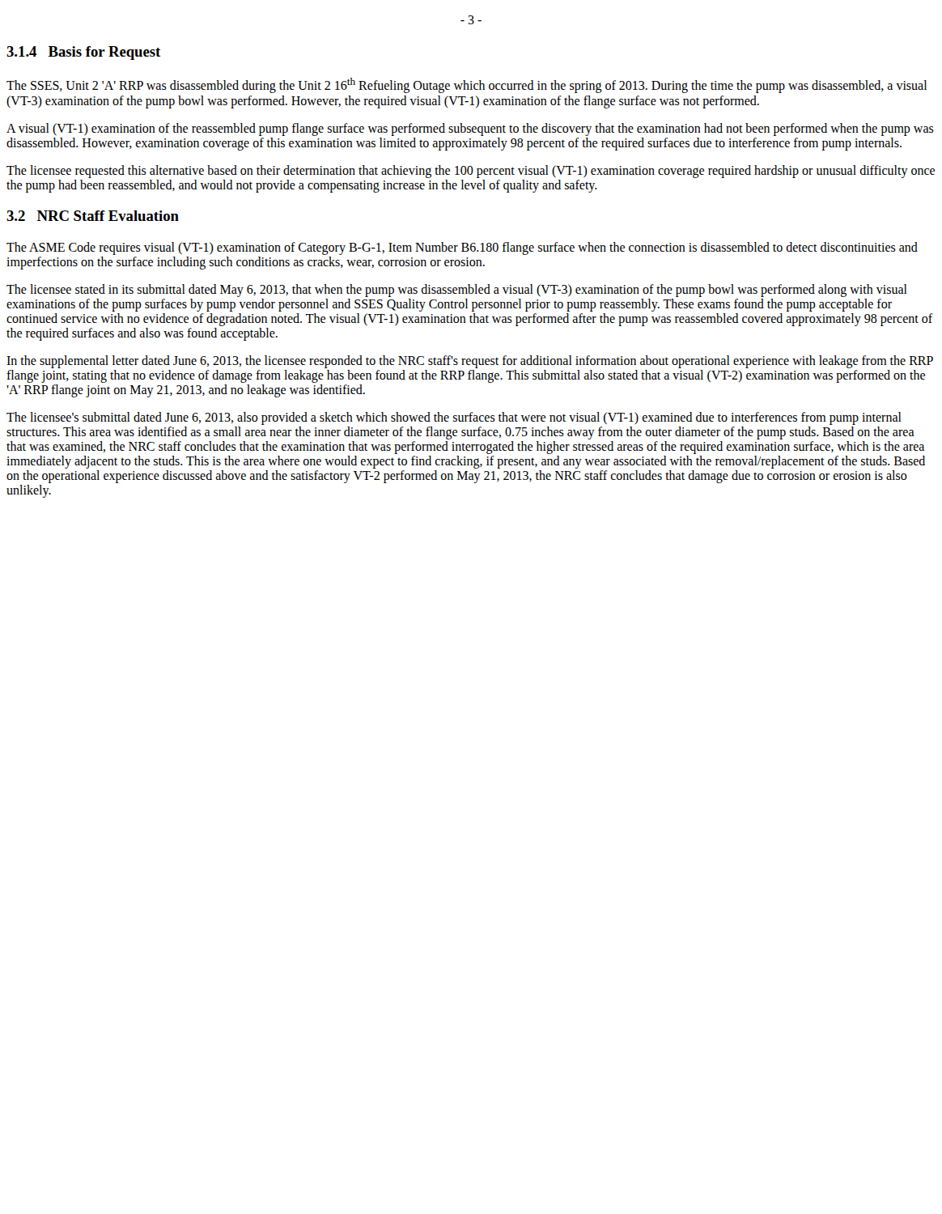- 3 -
3.1.4 Basis for Request
The SSES, Unit 2 'A' RRP was disassembled during the Unit 2 16th Refueling Outage which occurred in the spring of 2013. During the time the pump was disassembled, a visual (VT-3) examination of the pump bowl was performed. However, the required visual (VT-1) examination of the flange surface was not performed.
A visual (VT-1) examination of the reassembled pump flange surface was performed subsequent to the discovery that the examination had not been performed when the pump was disassembled. However, examination coverage of this examination was limited to approximately 98 percent of the required surfaces due to interference from pump internals.
The licensee requested this alternative based on their determination that achieving the 100 percent visual (VT-1) examination coverage required hardship or unusual difficulty once the pump had been reassembled, and would not provide a compensating increase in the level of quality and safety.
3.2 NRC Staff Evaluation
The ASME Code requires visual (VT-1) examination of Category B-G-1, Item Number B6.180 flange surface when the connection is disassembled to detect discontinuities and imperfections on the surface including such conditions as cracks, wear, corrosion or erosion.
The licensee stated in its submittal dated May 6, 2013, that when the pump was disassembled a visual (VT-3) examination of the pump bowl was performed along with visual examinations of the pump surfaces by pump vendor personnel and SSES Quality Control personnel prior to pump reassembly. These exams found the pump acceptable for continued service with no evidence of degradation noted. The visual (VT-1) examination that was performed after the pump was reassembled covered approximately 98 percent of the required surfaces and also was found acceptable.
In the supplemental letter dated June 6, 2013, the licensee responded to the NRC staff's request for additional information about operational experience with leakage from the RRP flange joint, stating that no evidence of damage from leakage has been found at the RRP flange. This submittal also stated that a visual (VT-2) examination was performed on the 'A' RRP flange joint on May 21, 2013, and no leakage was identified.
The licensee's submittal dated June 6, 2013, also provided a sketch which showed the surfaces that were not visual (VT-1) examined due to interferences from pump internal structures. This area was identified as a small area near the inner diameter of the flange surface, 0.75 inches away from the outer diameter of the pump studs. Based on the area that was examined, the NRC staff concludes that the examination that was performed interrogated the higher stressed areas of the required examination surface, which is the area immediately adjacent to the studs. This is the area where one would expect to find cracking, if present, and any wear associated with the removal/replacement of the studs. Based on the operational experience discussed above and the satisfactory VT-2 performed on May 21, 2013, the NRC staff concludes that damage due to corrosion or erosion is also unlikely.